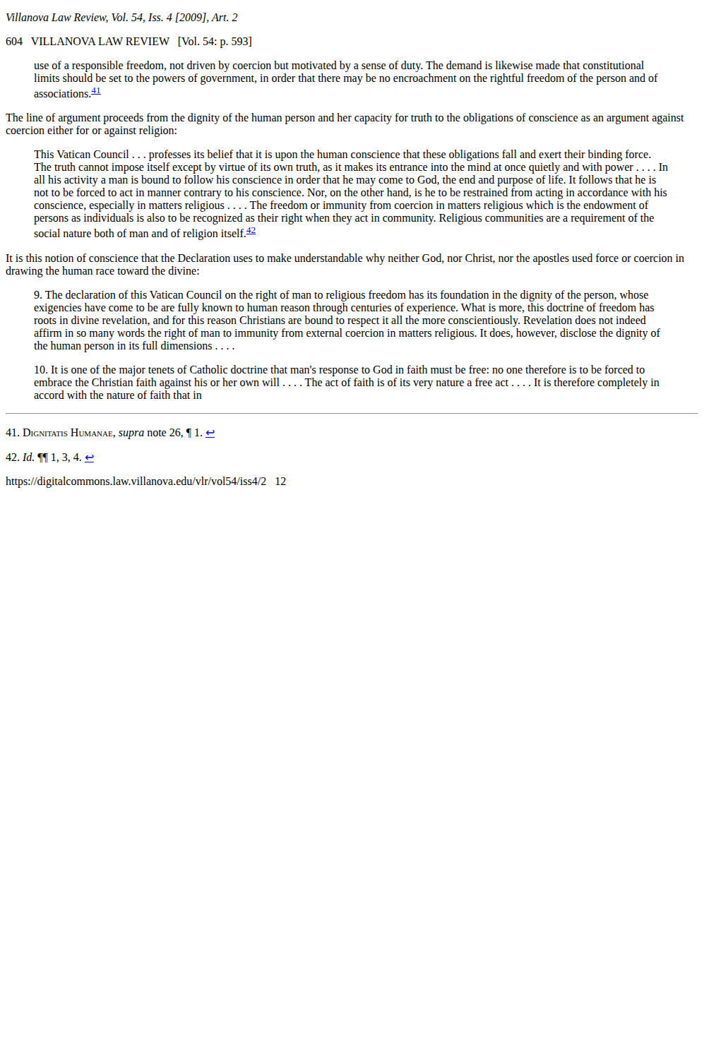Villanova Law Review, Vol. 54, Iss. 4 [2009], Art. 2
604 VILLANOVA LAW REVIEW [Vol. 54: p. 593]
use of a responsible freedom, not driven by coercion but motivated by a sense of duty. The demand is likewise made that constitutional limits should be set to the powers of government, in order that there may be no encroachment on the rightful freedom of the person and of associations.41
The line of argument proceeds from the dignity of the human person and her capacity for truth to the obligations of conscience as an argument against coercion either for or against religion:
This Vatican Council . . . professes its belief that it is upon the human conscience that these obligations fall and exert their binding force. The truth cannot impose itself except by virtue of its own truth, as it makes its entrance into the mind at once quietly and with power . . . . In all his activity a man is bound to follow his conscience in order that he may come to God, the end and purpose of life. It follows that he is not to be forced to act in manner contrary to his conscience. Nor, on the other hand, is he to be restrained from acting in accordance with his conscience, especially in matters religious . . . . The freedom or immunity from coercion in matters religious which is the endowment of persons as individuals is also to be recognized as their right when they act in community. Religious communities are a requirement of the social nature both of man and of religion itself.42
It is this notion of conscience that the Declaration uses to make understandable why neither God, nor Christ, nor the apostles used force or coercion in drawing the human race toward the divine:
9. The declaration of this Vatican Council on the right of man to religious freedom has its foundation in the dignity of the person, whose exigencies have come to be are fully known to human reason through centuries of experience. What is more, this doctrine of freedom has roots in divine revelation, and for this reason Christians are bound to respect it all the more conscientiously. Revelation does not indeed affirm in so many words the right of man to immunity from external coercion in matters religious. It does, however, disclose the dignity of the human person in its full dimensions . . . .
10. It is one of the major tenets of Catholic doctrine that man's response to God in faith must be free: no one therefore is to be forced to embrace the Christian faith against his or her own will . . . . The act of faith is of its very nature a free act . . . . It is therefore completely in accord with the nature of faith that in
41. Dignitatis Humanae, supra note 26, ¶ 1. ↩
42. Id. ¶¶ 1, 3, 4. ↩
https://digitalcommons.law.villanova.edu/vlr/vol54/iss4/2 12